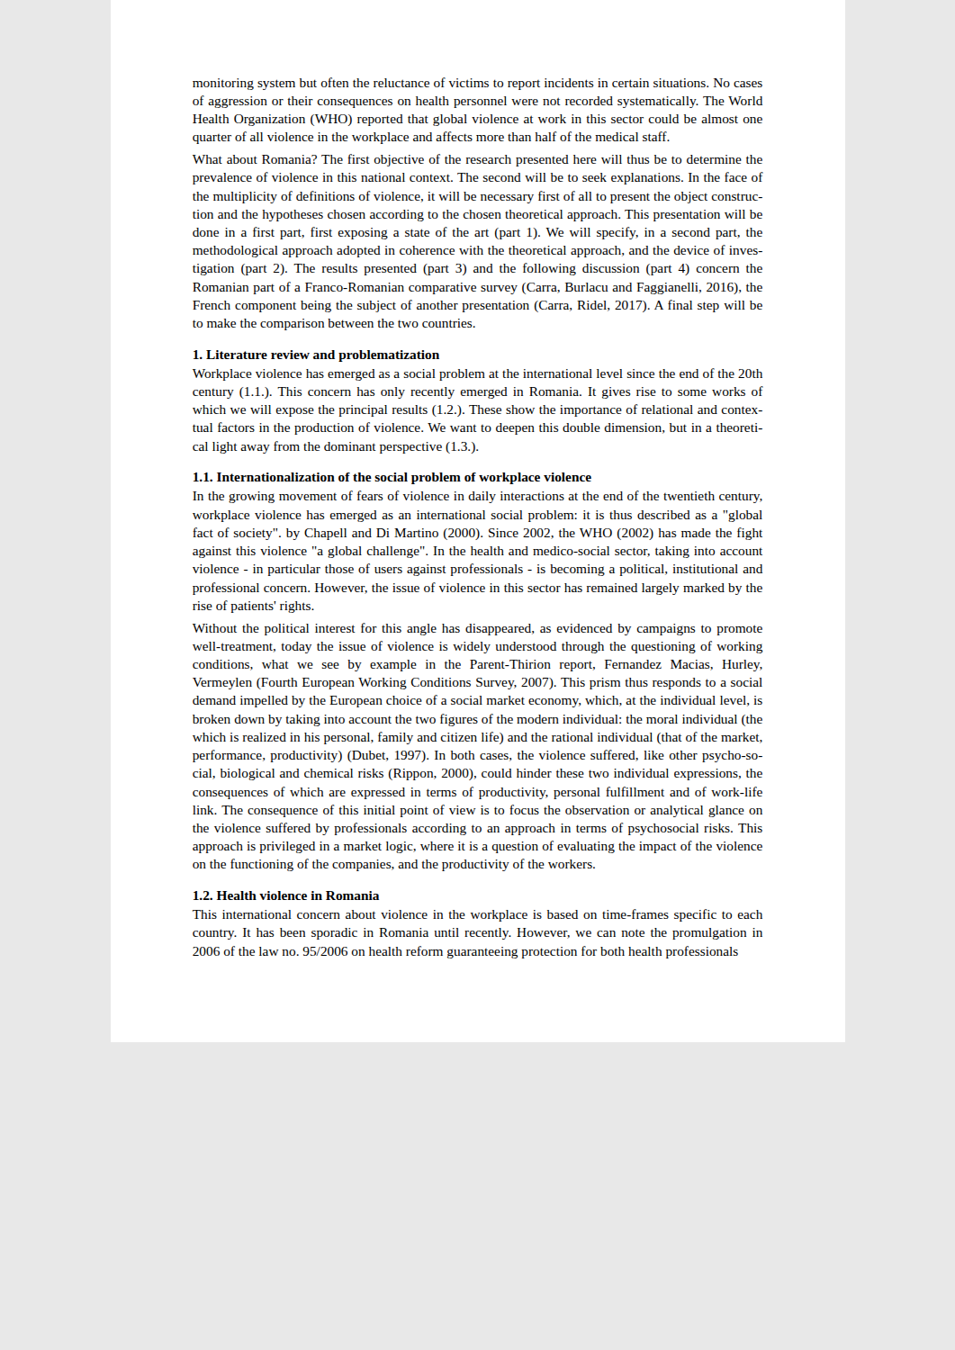monitoring system but often the reluctance of victims to report incidents in certain situations. No cases of aggression or their consequences on health personnel were not recorded systematically. The World Health Organization (WHO) reported that global violence at work in this sector could be almost one quarter of all violence in the workplace and affects more than half of the medical staff.
What about Romania? The first objective of the research presented here will thus be to determine the prevalence of violence in this national context. The second will be to seek explanations. In the face of the multiplicity of definitions of violence, it will be necessary first of all to present the object construction and the hypotheses chosen according to the chosen theoretical approach. This presentation will be done in a first part, first exposing a state of the art (part 1). We will specify, in a second part, the methodological approach adopted in coherence with the theoretical approach, and the device of investigation (part 2). The results presented (part 3) and the following discussion (part 4) concern the Romanian part of a Franco-Romanian comparative survey (Carra, Burlacu and Faggianelli, 2016), the French component being the subject of another presentation (Carra, Ridel, 2017). A final step will be to make the comparison between the two countries.
1. Literature review and problematization
Workplace violence has emerged as a social problem at the international level since the end of the 20th century (1.1.). This concern has only recently emerged in Romania. It gives rise to some works of which we will expose the principal results (1.2.). These show the importance of relational and contextual factors in the production of violence. We want to deepen this double dimension, but in a theoretical light away from the dominant perspective (1.3.).
1.1. Internationalization of the social problem of workplace violence
In the growing movement of fears of violence in daily interactions at the end of the twentieth century, workplace violence has emerged as an international social problem: it is thus described as a "global fact of society". by Chapell and Di Martino (2000). Since 2002, the WHO (2002) has made the fight against this violence "a global challenge". In the health and medico-social sector, taking into account violence - in particular those of users against professionals - is becoming a political, institutional and professional concern. However, the issue of violence in this sector has remained largely marked by the rise of patients' rights.
Without the political interest for this angle has disappeared, as evidenced by campaigns to promote well-treatment, today the issue of violence is widely understood through the questioning of working conditions, what we see by example in the Parent-Thirion report, Fernandez Macias, Hurley, Vermeylen (Fourth European Working Conditions Survey, 2007). This prism thus responds to a social demand impelled by the European choice of a social market economy, which, at the individual level, is broken down by taking into account the two figures of the modern individual: the moral individual (the which is realized in his personal, family and citizen life) and the rational individual (that of the market, performance, productivity) (Dubet, 1997). In both cases, the violence suffered, like other psycho-social, biological and chemical risks (Rippon, 2000), could hinder these two individual expressions, the consequences of which are expressed in terms of productivity, personal fulfillment and of work-life link. The consequence of this initial point of view is to focus the observation or analytical glance on the violence suffered by professionals according to an approach in terms of psychosocial risks. This approach is privileged in a market logic, where it is a question of evaluating the impact of the violence on the functioning of the companies, and the productivity of the workers.
1.2. Health violence in Romania
This international concern about violence in the workplace is based on time-frames specific to each country. It has been sporadic in Romania until recently. However, we can note the promulgation in 2006 of the law no. 95/2006 on health reform guaranteeing protection for both health professionals